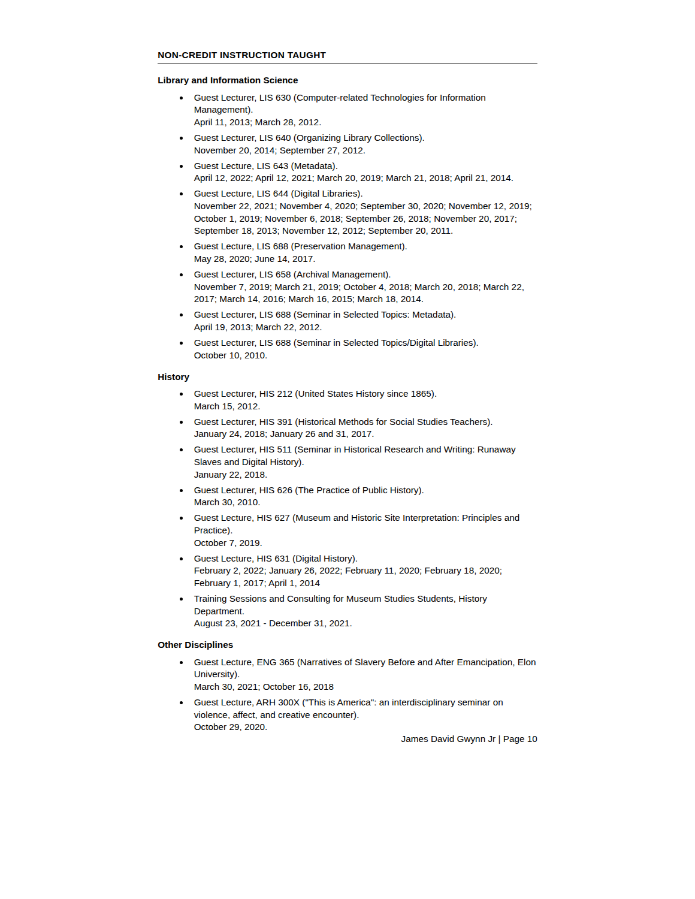Non-Credit Instruction Taught
Library and Information Science
Guest Lecturer, LIS 630 (Computer-related Technologies for Information Management). April 11, 2013; March 28, 2012.
Guest Lecturer, LIS 640 (Organizing Library Collections). November 20, 2014; September 27, 2012.
Guest Lecture, LIS 643 (Metadata). April 12, 2022; April 12, 2021; March 20, 2019; March 21, 2018; April 21, 2014.
Guest Lecture, LIS 644 (Digital Libraries). November 22, 2021; November 4, 2020; September 30, 2020; November 12, 2019; October 1, 2019; November 6, 2018; September 26, 2018; November 20, 2017; September 18, 2013; November 12, 2012; September 20, 2011.
Guest Lecture, LIS 688 (Preservation Management). May 28, 2020; June 14, 2017.
Guest Lecturer, LIS 658 (Archival Management). November 7, 2019; March 21, 2019; October 4, 2018; March 20, 2018; March 22, 2017; March 14, 2016; March 16, 2015; March 18, 2014.
Guest Lecturer, LIS 688 (Seminar in Selected Topics: Metadata). April 19, 2013; March 22, 2012.
Guest Lecturer, LIS 688 (Seminar in Selected Topics/Digital Libraries). October 10, 2010.
History
Guest Lecturer, HIS 212 (United States History since 1865). March 15, 2012.
Guest Lecturer, HIS 391 (Historical Methods for Social Studies Teachers). January 24, 2018; January 26 and 31, 2017.
Guest Lecturer, HIS 511 (Seminar in Historical Research and Writing: Runaway Slaves and Digital History). January 22, 2018.
Guest Lecturer, HIS 626 (The Practice of Public History). March 30, 2010.
Guest Lecture, HIS 627 (Museum and Historic Site Interpretation: Principles and Practice). October 7, 2019.
Guest Lecture, HIS 631 (Digital History). February 2, 2022; January 26, 2022; February 11, 2020; February 18, 2020; February 1, 2017; April 1, 2014
Training Sessions and Consulting for Museum Studies Students, History Department. August 23, 2021 - December 31, 2021.
Other Disciplines
Guest Lecture, ENG 365 (Narratives of Slavery Before and After Emancipation, Elon University). March 30, 2021; October 16, 2018
Guest Lecture, ARH 300X ("This is America": an interdisciplinary seminar on violence, affect, and creative encounter). October 29, 2020.
James David Gwynn Jr | Page 10